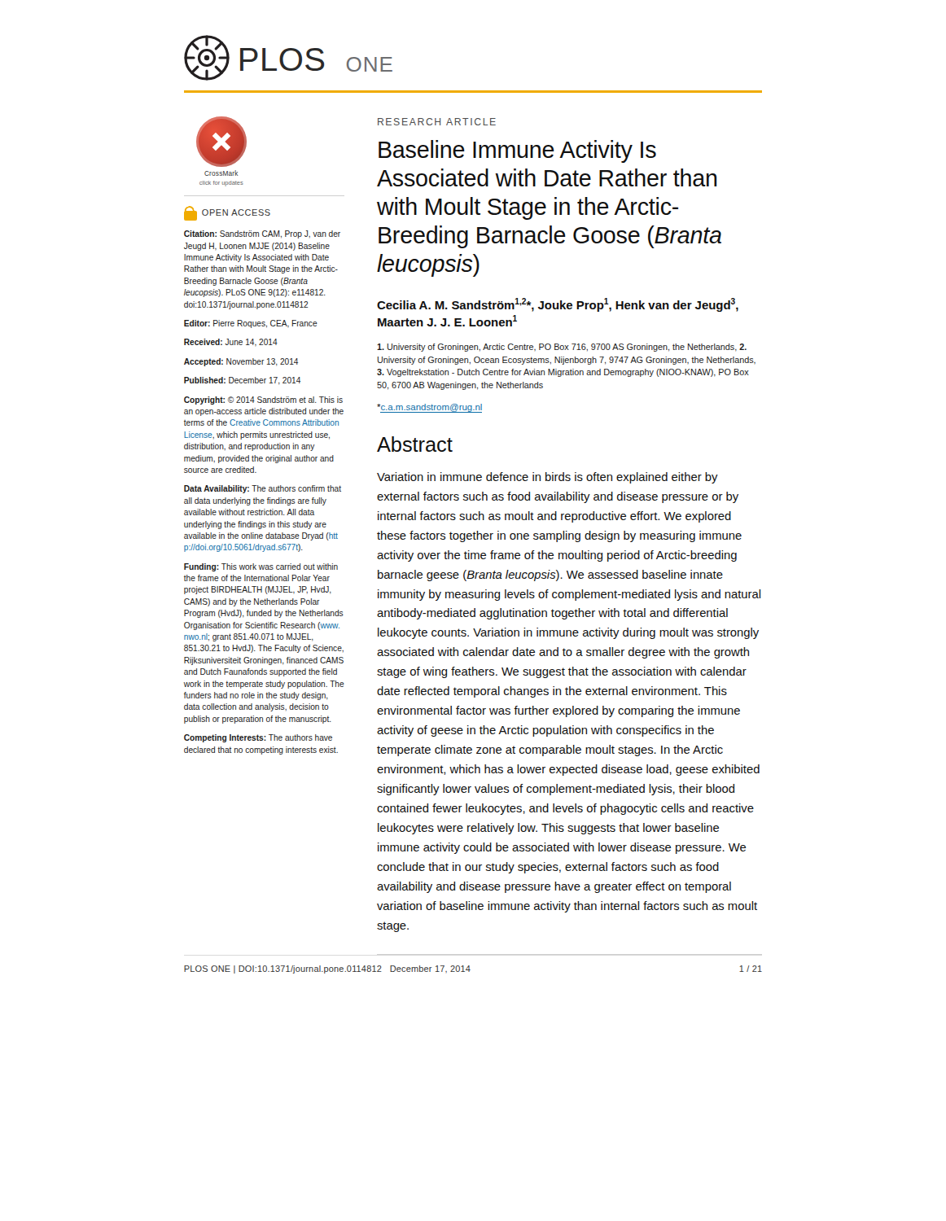PLOS ONE
CrossMark
click for updates
OPEN ACCESS
Citation: Sandström CAM, Prop J, van der Jeugd H, Loonen MJJE (2014) Baseline Immune Activity Is Associated with Date Rather than with Moult Stage in the Arctic-Breeding Barnacle Goose (Branta leucopsis). PLoS ONE 9(12): e114812. doi:10.1371/journal.pone.0114812
Editor: Pierre Roques, CEA, France
Received: June 14, 2014
Accepted: November 13, 2014
Published: December 17, 2014
Copyright: © 2014 Sandström et al. This is an open-access article distributed under the terms of the Creative Commons Attribution License, which permits unrestricted use, distribution, and reproduction in any medium, provided the original author and source are credited.
Data Availability: The authors confirm that all data underlying the findings are fully available without restriction. All data underlying the findings in this study are available in the online database Dryad (http://doi.org/10.5061/dryad.s677t).
Funding: This work was carried out within the frame of the International Polar Year project BIRDHEALTH (MJJEL, JP, HvdJ, CAMS) and by the Netherlands Polar Program (HvdJ), funded by the Netherlands Organisation for Scientific Research (www.nwo.nl; grant 851.40.071 to MJJEL, 851.30.21 to HvdJ). The Faculty of Science, Rijksuniversiteit Groningen, financed CAMS and Dutch Faunafonds supported the field work in the temperate study population. The funders had no role in the study design, data collection and analysis, decision to publish or preparation of the manuscript.
Competing Interests: The authors have declared that no competing interests exist.
RESEARCH ARTICLE
Baseline Immune Activity Is Associated with Date Rather than with Moult Stage in the Arctic-Breeding Barnacle Goose (Branta leucopsis)
Cecilia A. M. Sandström1,2*, Jouke Prop1, Henk van der Jeugd3, Maarten J. J. E. Loonen1
1. University of Groningen, Arctic Centre, PO Box 716, 9700 AS Groningen, the Netherlands, 2. University of Groningen, Ocean Ecosystems, Nijenborgh 7, 9747 AG Groningen, the Netherlands, 3. Vogeltrekstation - Dutch Centre for Avian Migration and Demography (NIOO-KNAW), PO Box 50, 6700 AB Wageningen, the Netherlands
*c.a.m.sandstrom@rug.nl
Abstract
Variation in immune defence in birds is often explained either by external factors such as food availability and disease pressure or by internal factors such as moult and reproductive effort. We explored these factors together in one sampling design by measuring immune activity over the time frame of the moulting period of Arctic-breeding barnacle geese (Branta leucopsis). We assessed baseline innate immunity by measuring levels of complement-mediated lysis and natural antibody-mediated agglutination together with total and differential leukocyte counts. Variation in immune activity during moult was strongly associated with calendar date and to a smaller degree with the growth stage of wing feathers. We suggest that the association with calendar date reflected temporal changes in the external environment. This environmental factor was further explored by comparing the immune activity of geese in the Arctic population with conspecifics in the temperate climate zone at comparable moult stages. In the Arctic environment, which has a lower expected disease load, geese exhibited significantly lower values of complement-mediated lysis, their blood contained fewer leukocytes, and levels of phagocytic cells and reactive leukocytes were relatively low. This suggests that lower baseline immune activity could be associated with lower disease pressure. We conclude that in our study species, external factors such as food availability and disease pressure have a greater effect on temporal variation of baseline immune activity than internal factors such as moult stage.
PLOS ONE | DOI:10.1371/journal.pone.0114812 December 17, 2014
1 / 21